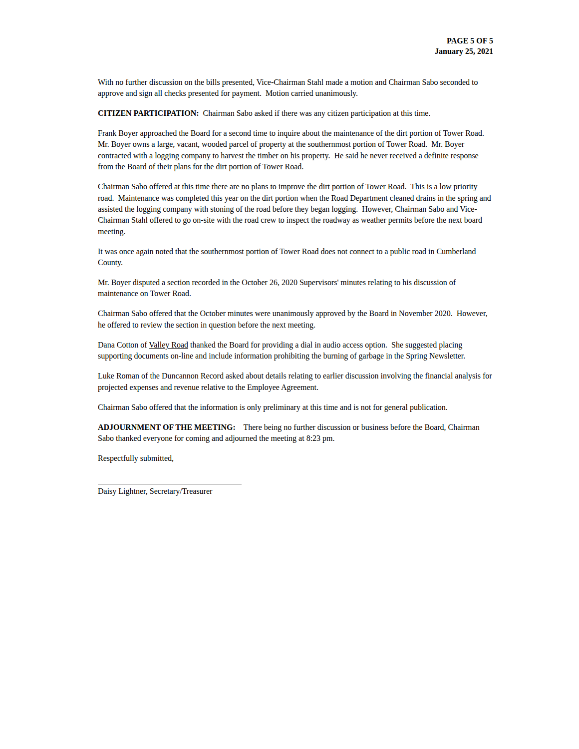PAGE 5 OF 5
January 25, 2021
With no further discussion on the bills presented, Vice-Chairman Stahl made a motion and Chairman Sabo seconded to approve and sign all checks presented for payment. Motion carried unanimously.
CITIZEN PARTICIPATION: Chairman Sabo asked if there was any citizen participation at this time.
Frank Boyer approached the Board for a second time to inquire about the maintenance of the dirt portion of Tower Road. Mr. Boyer owns a large, vacant, wooded parcel of property at the southernmost portion of Tower Road. Mr. Boyer contracted with a logging company to harvest the timber on his property. He said he never received a definite response from the Board of their plans for the dirt portion of Tower Road.
Chairman Sabo offered at this time there are no plans to improve the dirt portion of Tower Road. This is a low priority road. Maintenance was completed this year on the dirt portion when the Road Department cleaned drains in the spring and assisted the logging company with stoning of the road before they began logging. However, Chairman Sabo and Vice-Chairman Stahl offered to go on-site with the road crew to inspect the roadway as weather permits before the next board meeting.
It was once again noted that the southernmost portion of Tower Road does not connect to a public road in Cumberland County.
Mr. Boyer disputed a section recorded in the October 26, 2020 Supervisors' minutes relating to his discussion of maintenance on Tower Road.
Chairman Sabo offered that the October minutes were unanimously approved by the Board in November 2020. However, he offered to review the section in question before the next meeting.
Dana Cotton of Valley Road thanked the Board for providing a dial in audio access option. She suggested placing supporting documents on-line and include information prohibiting the burning of garbage in the Spring Newsletter.
Luke Roman of the Duncannon Record asked about details relating to earlier discussion involving the financial analysis for projected expenses and revenue relative to the Employee Agreement.
Chairman Sabo offered that the information is only preliminary at this time and is not for general publication.
ADJOURNMENT OF THE MEETING: There being no further discussion or business before the Board, Chairman Sabo thanked everyone for coming and adjourned the meeting at 8:23 pm.
Respectfully submitted,
Daisy Lightner, Secretary/Treasurer